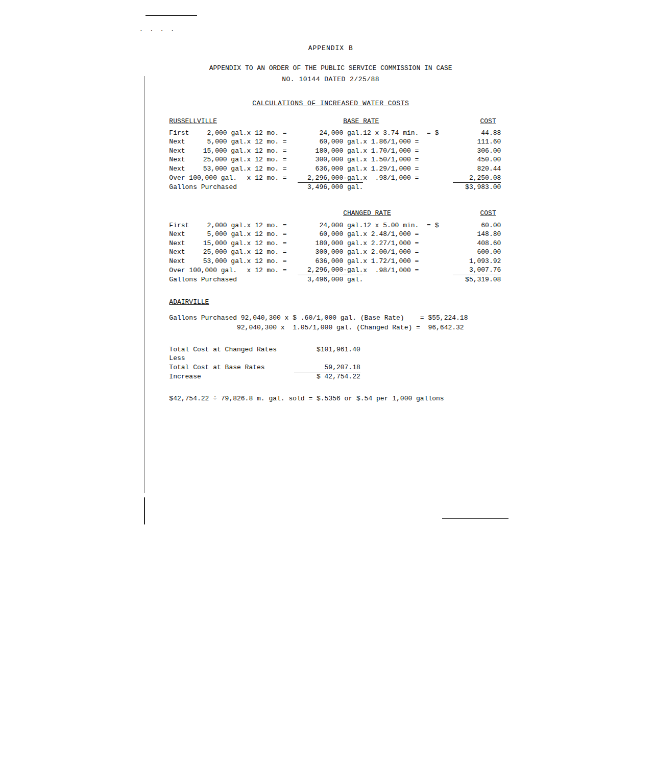. . . .
APPENDIX B
APPENDIX TO AN ORDER OF THE PUBLIC SERVICE COMMISSION IN CASE
NO. 10144 DATED 2/25/88
CALCULATIONS OF INCREASED WATER COSTS
RUSSELLVILLE
BASE RATE
COST
| First | 2,000 gal. | x 12 mo. = | 24,000 gal. | 12 x 3.74 min. = $ | 44.88 |
| Next | 5,000 gal. | x 12 mo. = | 60,000 gal. | x 1.86/1,000 = | 111.60 |
| Next | 15,000 gal. | x 12 mo. = | 180,000 gal. | x 1.70/1,000 = | 306.00 |
| Next | 25,000 gal. | x 12 mo. = | 300,000 gal. | x 1.50/1,000 = | 450.00 |
| Next | 53,000 gal. | x 12 mo. = | 636,000 gal. | x 1.29/1,000 = | 820.44 |
| Over 100,000 gal. | x 12 mo. = | 2,296,000-gal. | x .98/1,000 = | 2,250.08 |
| Gallons Purchased | 3,496,000 gal. | | $3,983.00 |
CHANGED RATE
COST
| First | 2,000 gal. | x 12 mo. = | 24,000 gal. | 12 x 5.00 min. = $ | 60.00 |
| Next | 5,000 gal. | x 12 mo. = | 60,000 gal. | x 2.48/1,000 = | 148.80 |
| Next | 15,000 gal. | x 12 mo. = | 180,000 gal. | x 2.27/1,000 = | 408.60 |
| Next | 25,000 gal. | x 12 mo. = | 300,000 gal. | x 2.00/1,000 = | 600.00 |
| Next | 53,000 gal. | x 12 mo. = | 636,000 gal. | x 1.72/1,000 = | 1,093.92 |
| Over 100,000 gal. | x 12 mo. = | 2,296,000-gal. | x .98/1,000 = | 3,007.76 |
| Gallons Purchased | 3,496,000 gal. | | $5,319.08 |
ADAIRVILLE
Gallons Purchased 92,040,300 x $ .60/1,000 gal. (Base Rate) = $55,224.18
92,040,300 x 1.05/1,000 gal. (Changed Rate) = 96,642.32
| Total Cost at Changed Rates | $101,961.40 |
| Less | |
| Total Cost at Base Rates | 59,207.18 |
| Increase | $ 42,754.22 |
$42,754.22 ÷ 79,826.8 m. gal. sold = $.5356 or $.54 per 1,000 gallons